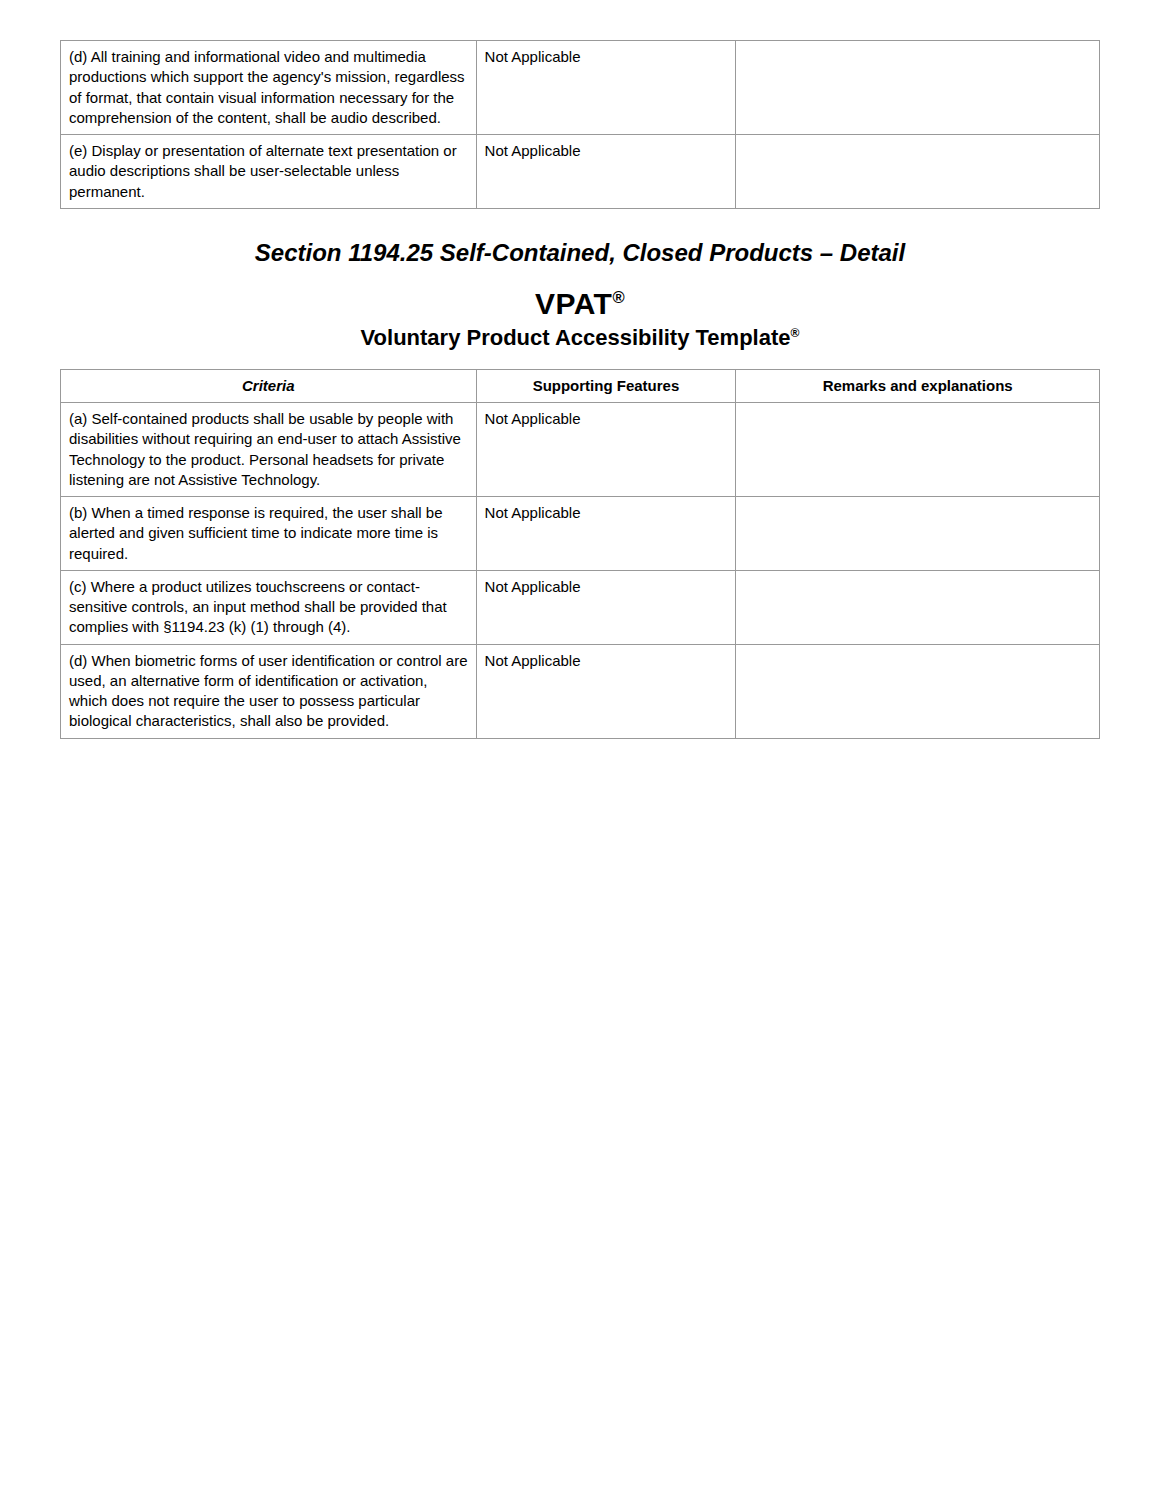| (d) All training and informational video and multimedia productions which support the agency's mission, regardless of format, that contain visual information necessary for the comprehension of the content, shall be audio described. | Not Applicable | |
| (e) Display or presentation of alternate text presentation or audio descriptions shall be user-selectable unless permanent. | Not Applicable | |
Section 1194.25 Self-Contained, Closed Products – Detail
VPAT®
Voluntary Product Accessibility Template®
| Criteria | Supporting Features | Remarks and explanations |
| --- | --- | --- |
| (a) Self-contained products shall be usable by people with disabilities without requiring an end-user to attach Assistive Technology to the product. Personal headsets for private listening are not Assistive Technology. | Not Applicable | |
| (b) When a timed response is required, the user shall be alerted and given sufficient time to indicate more time is required. | Not Applicable | |
| (c) Where a product utilizes touchscreens or contact-sensitive controls, an input method shall be provided that complies with §1194.23 (k) (1) through (4). | Not Applicable | |
| (d) When biometric forms of user identification or control are used, an alternative form of identification or activation, which does not require the user to possess particular biological characteristics, shall also be provided. | Not Applicable | |